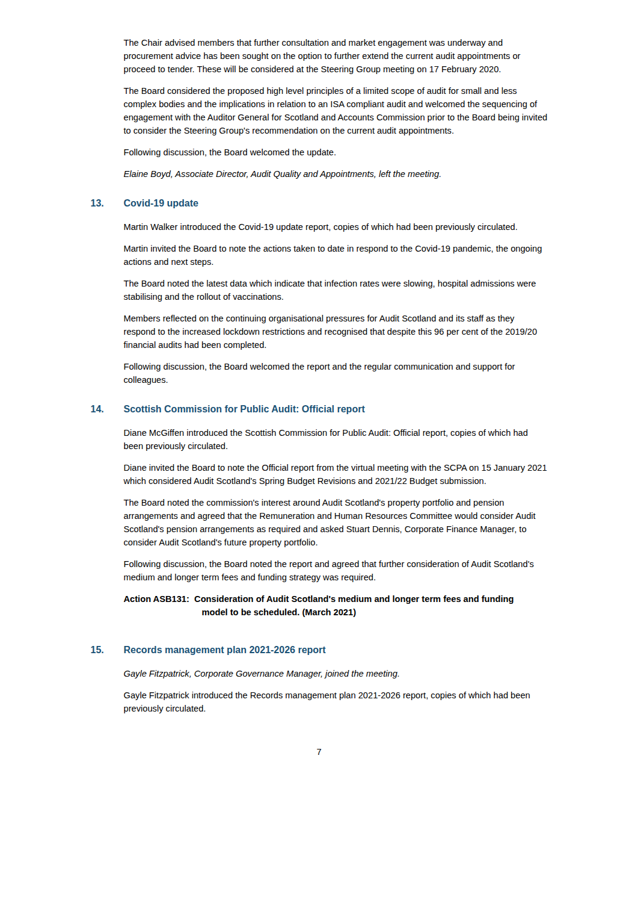The Chair advised members that further consultation and market engagement was underway and procurement advice has been sought on the option to further extend the current audit appointments or proceed to tender. These will be considered at the Steering Group meeting on 17 February 2020.
The Board considered the proposed high level principles of a limited scope of audit for small and less complex bodies and the implications in relation to an ISA compliant audit and welcomed the sequencing of engagement with the Auditor General for Scotland and Accounts Commission prior to the Board being invited to consider the Steering Group's recommendation on the current audit appointments.
Following discussion, the Board welcomed the update.
Elaine Boyd, Associate Director, Audit Quality and Appointments, left the meeting.
13. Covid-19 update
Martin Walker introduced the Covid-19 update report, copies of which had been previously circulated.
Martin invited the Board to note the actions taken to date in respond to the Covid-19 pandemic, the ongoing actions and next steps.
The Board noted the latest data which indicate that infection rates were slowing, hospital admissions were stabilising and the rollout of vaccinations.
Members reflected on the continuing organisational pressures for Audit Scotland and its staff as they respond to the increased lockdown restrictions and recognised that despite this 96 per cent of the 2019/20 financial audits had been completed.
Following discussion, the Board welcomed the report and the regular communication and support for colleagues.
14. Scottish Commission for Public Audit: Official report
Diane McGiffen introduced the Scottish Commission for Public Audit: Official report, copies of which had been previously circulated.
Diane invited the Board to note the Official report from the virtual meeting with the SCPA on 15 January 2021 which considered Audit Scotland's Spring Budget Revisions and 2021/22 Budget submission.
The Board noted the commission's interest around Audit Scotland's property portfolio and pension arrangements and agreed that the Remuneration and Human Resources Committee would consider Audit Scotland's pension arrangements as required and asked Stuart Dennis, Corporate Finance Manager, to consider Audit Scotland's future property portfolio.
Following discussion, the Board noted the report and agreed that further consideration of Audit Scotland's medium and longer term fees and funding strategy was required.
Action ASB131: Consideration of Audit Scotland's medium and longer term fees and funding model to be scheduled. (March 2021)
15. Records management plan 2021-2026 report
Gayle Fitzpatrick, Corporate Governance Manager, joined the meeting.
Gayle Fitzpatrick introduced the Records management plan 2021-2026 report, copies of which had been previously circulated.
7